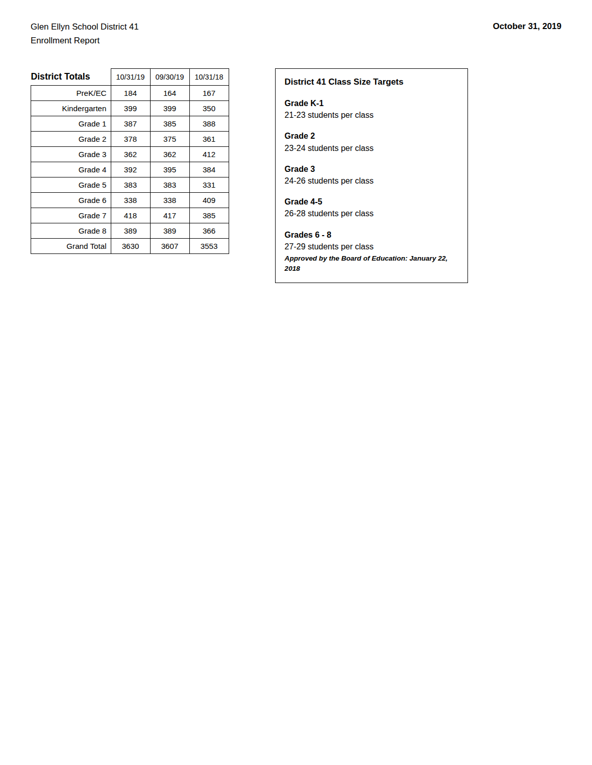Glen Ellyn School District 41
Enrollment Report
October 31, 2019
| District Totals | 10/31/19 | 09/30/19 | 10/31/18 |
| --- | --- | --- | --- |
| PreK/EC | 184 | 164 | 167 |
| Kindergarten | 399 | 399 | 350 |
| Grade 1 | 387 | 385 | 388 |
| Grade 2 | 378 | 375 | 361 |
| Grade 3 | 362 | 362 | 412 |
| Grade 4 | 392 | 395 | 384 |
| Grade 5 | 383 | 383 | 331 |
| Grade 6 | 338 | 338 | 409 |
| Grade 7 | 418 | 417 | 385 |
| Grade 8 | 389 | 389 | 366 |
| Grand Total | 3630 | 3607 | 3553 |
District 41 Class Size Targets
Grade K-1
21-23 students per class
Grade 2
23-24 students per class
Grade 3
24-26 students per class
Grade 4-5
26-28 students per class
Grades 6 - 8
27-29 students per class
Approved by the Board of Education: January 22, 2018